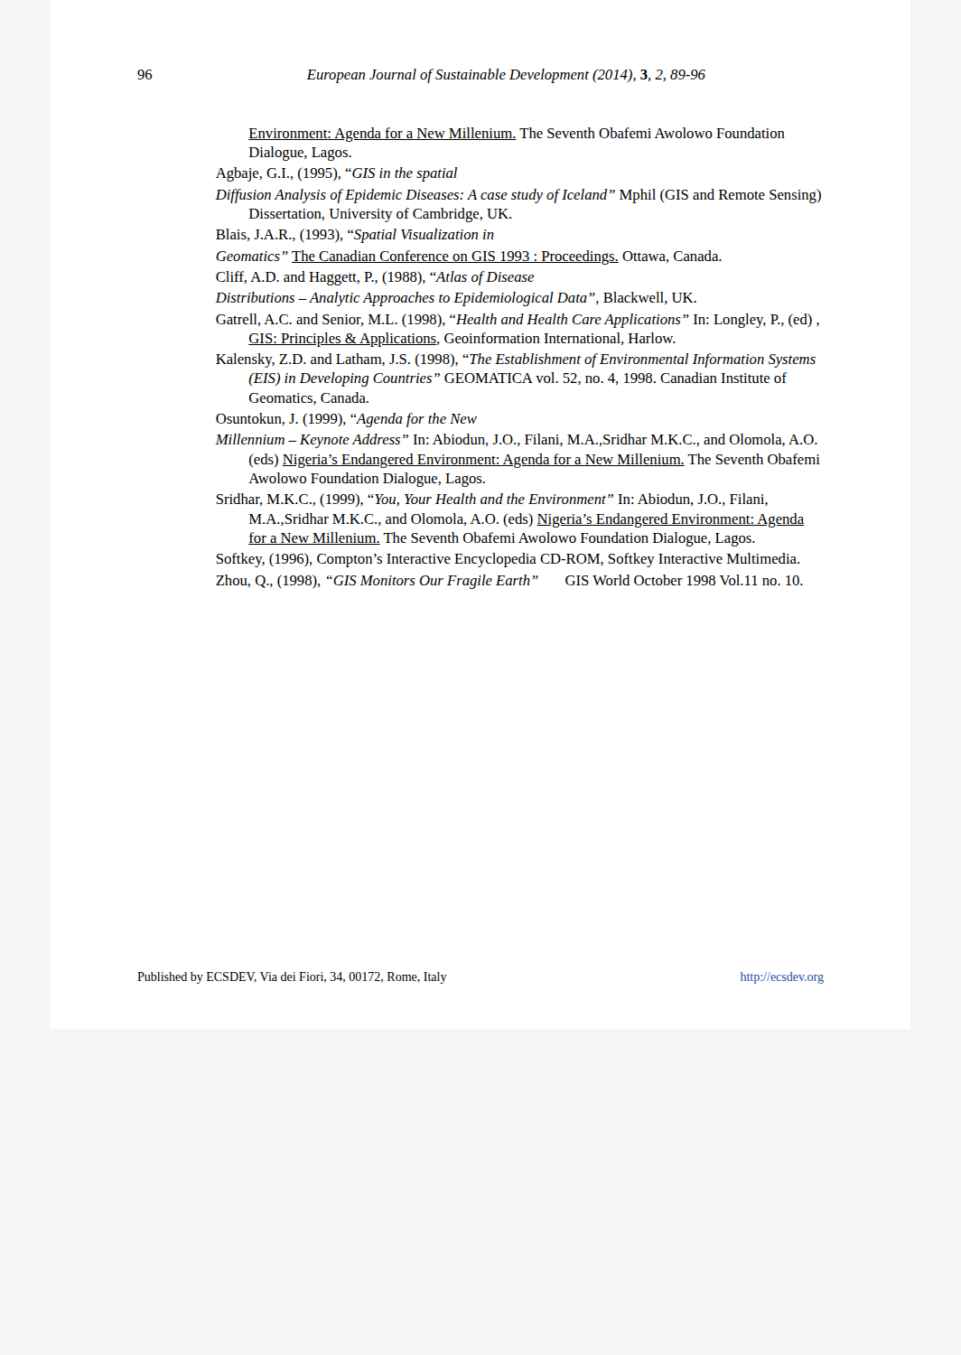96
European Journal of Sustainable Development (2014), 3, 2, 89-96
Environment: Agenda for a New Millenium. The Seventh Obafemi Awolowo Foundation Dialogue, Lagos.
Agbaje, G.I., (1995), “GIS in the spatial
Diffusion Analysis of Epidemic Diseases: A case study of Iceland” Mphil (GIS and Remote Sensing) Dissertation, University of Cambridge, UK.
Blais, J.A.R., (1993), “Spatial Visualization in
Geomatics” The Canadian Conference on GIS 1993 : Proceedings. Ottawa, Canada.
Cliff, A.D. and Haggett, P., (1988), “Atlas of Disease
Distributions – Analytic Approaches to Epidemiological Data”, Blackwell, UK.
Gatrell, A.C. and Senior, M.L. (1998), “Health and Health Care Applications” In: Longley, P., (ed) , GIS: Principles & Applications, Geoinformation International, Harlow.
Kalensky, Z.D. and Latham, J.S. (1998), “The Establishment of Environmental Information Systems (EIS) in Developing Countries” GEOMATICA vol. 52, no. 4, 1998. Canadian Institute of Geomatics, Canada.
Osuntokun, J. (1999), “Agenda for the New
Millennium – Keynote Address” In: Abiodun, J.O., Filani, M.A.,Sridhar M.K.C., and Olomola, A.O. (eds) Nigeria’s Endangered Environment: Agenda for a New Millenium. The Seventh Obafemi Awolowo Foundation Dialogue, Lagos.
Sridhar, M.K.C., (1999), “You, Your Health and the Environment” In: Abiodun, J.O., Filani, M.A.,Sridhar M.K.C., and Olomola, A.O. (eds) Nigeria’s Endangered Environment: Agenda for a New Millenium. The Seventh Obafemi Awolowo Foundation Dialogue, Lagos.
Softkey, (1996), Compton’s Interactive Encyclopedia CD-ROM, Softkey Interactive Multimedia.
Zhou, Q., (1998), “GIS Monitors Our Fragile Earth” GIS World October 1998 Vol.11 no. 10.
Published by ECSDEV, Via dei Fiori, 34, 00172, Rome, Italy
http://ecsdev.org